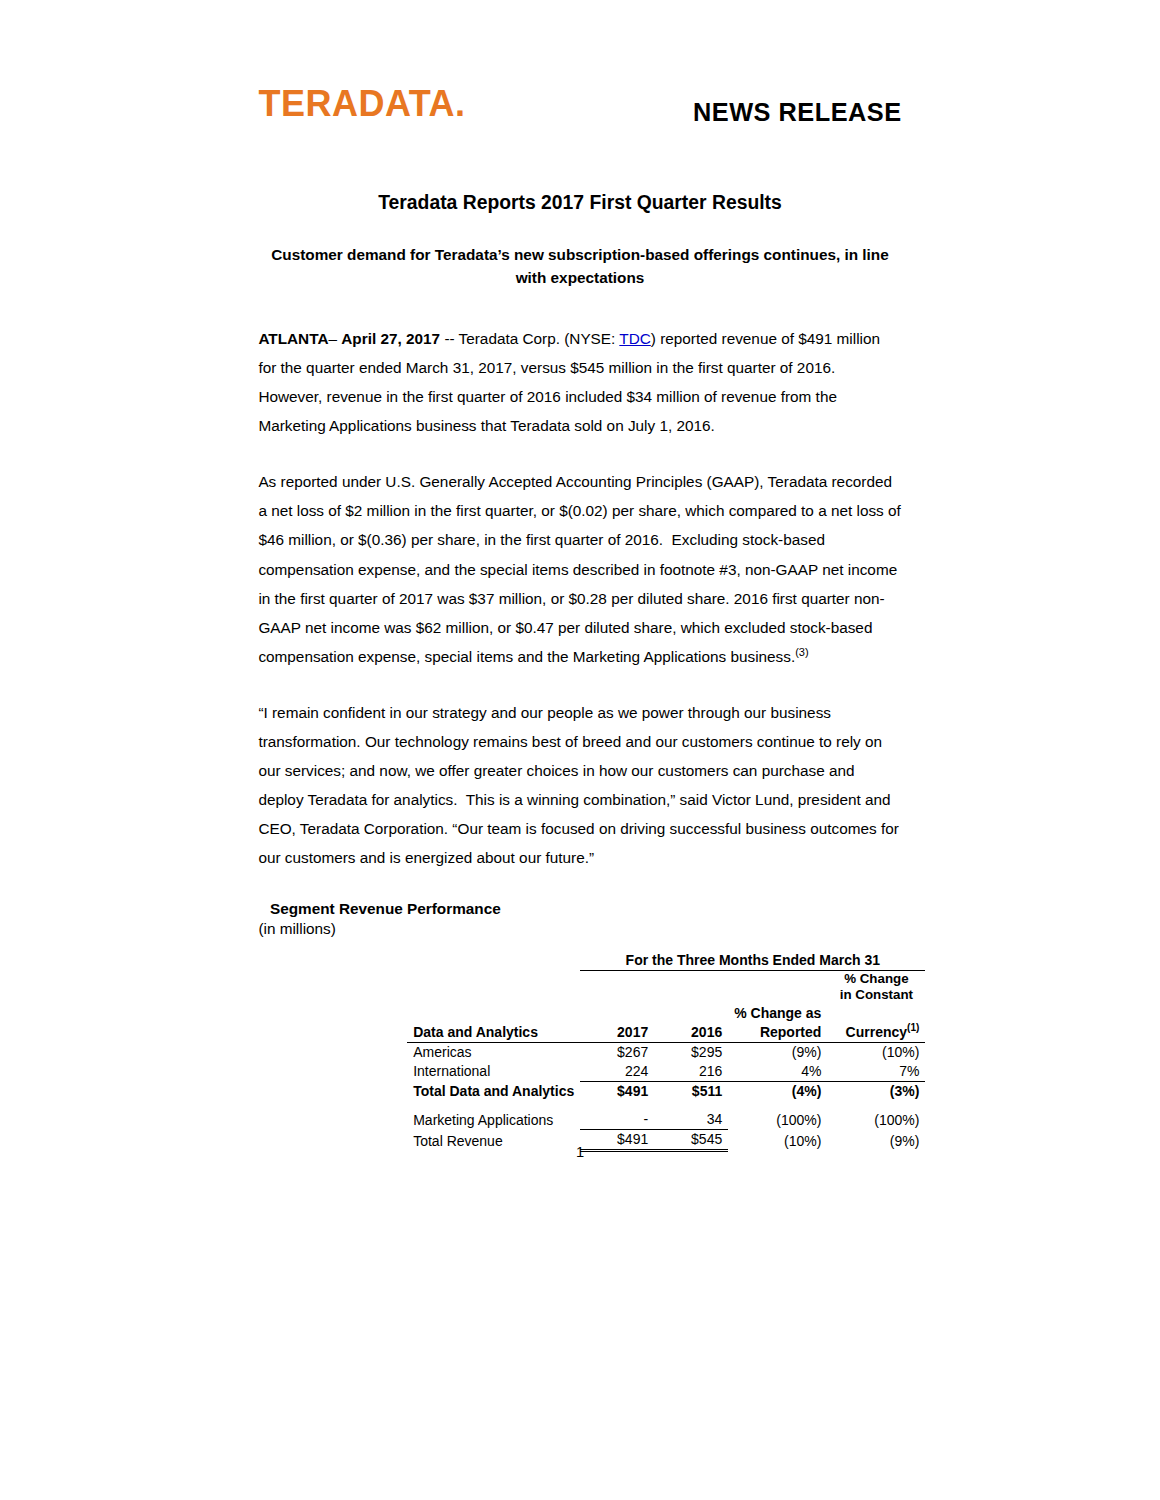TERADATA.
NEWS RELEASE
Teradata Reports 2017 First Quarter Results
Customer demand for Teradata’s new subscription-based offerings continues, in line with expectations
ATLANTA– April 27, 2017 -- Teradata Corp. (NYSE: TDC) reported revenue of $491 million for the quarter ended March 31, 2017, versus $545 million in the first quarter of 2016. However, revenue in the first quarter of 2016 included $34 million of revenue from the Marketing Applications business that Teradata sold on July 1, 2016.
As reported under U.S. Generally Accepted Accounting Principles (GAAP), Teradata recorded a net loss of $2 million in the first quarter, or $(0.02) per share, which compared to a net loss of $46 million, or $(0.36) per share, in the first quarter of 2016. Excluding stock-based compensation expense, and the special items described in footnote #3, non-GAAP net income in the first quarter of 2017 was $37 million, or $0.28 per diluted share. 2016 first quarter non-GAAP net income was $62 million, or $0.47 per diluted share, which excluded stock-based compensation expense, special items and the Marketing Applications business.(3)
“I remain confident in our strategy and our people as we power through our business transformation. Our technology remains best of breed and our customers continue to rely on our services; and now, we offer greater choices in how our customers can purchase and deploy Teradata for analytics. This is a winning combination,” said Victor Lund, president and CEO, Teradata Corporation. “Our team is focused on driving successful business outcomes for our customers and is energized about our future.”
Segment Revenue Performance
(in millions)
| | For the Three Months Ended March 31 |
| | | | | % Change in Constant |
| Data and Analytics | 2017 | 2016 | % Change as Reported | Currency (1) |
| Americas | $267 | $295 | (9%) | (10%) |
| International | 224 | 216 | 4% | 7% |
| Total Data and Analytics | $491 | $511 | (4%) | (3%) |
| Marketing Applications | - | 34 | (100%) | (100%) |
| Total Revenue | $491 | $545 | (10%) | (9%) |
1